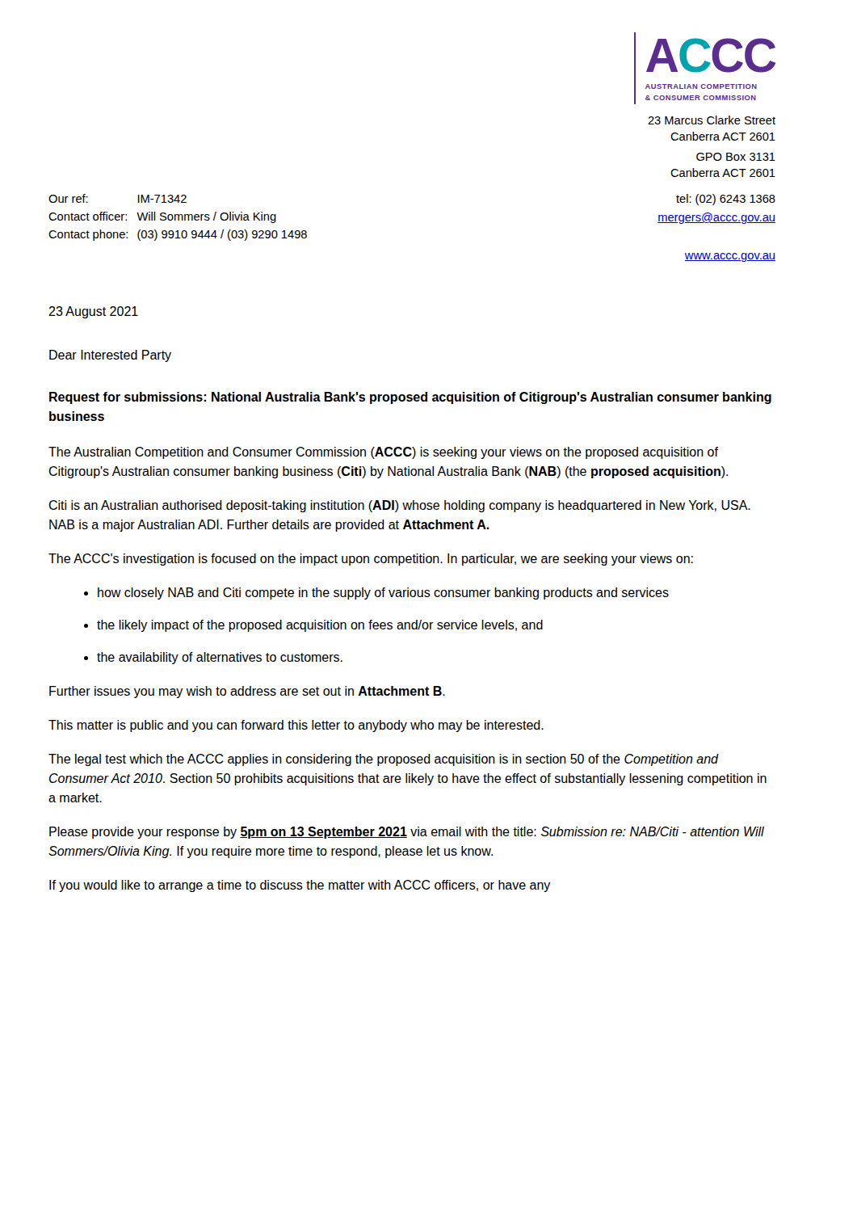ACCC
AUSTRALIAN COMPETITION
& CONSUMER COMMISSION
23 Marcus Clarke Street
Canberra ACT 2601
GPO Box 3131
Canberra ACT 2601
| Our ref: | IM-71342 |
| Contact officer: | Will Sommers / Olivia King |
| Contact phone: | (03) 9910 9444 / (03) 9290 1498 |
tel: (02) 6243 1368
mergers@accc.gov.au
www.accc.gov.au
23 August 2021
Dear Interested Party
Request for submissions: National Australia Bank's proposed acquisition of Citigroup's Australian consumer banking business
The Australian Competition and Consumer Commission (ACCC) is seeking your views on the proposed acquisition of Citigroup's Australian consumer banking business (Citi) by National Australia Bank (NAB) (the proposed acquisition).
Citi is an Australian authorised deposit-taking institution (ADI) whose holding company is headquartered in New York, USA. NAB is a major Australian ADI. Further details are provided at Attachment A.
The ACCC's investigation is focused on the impact upon competition. In particular, we are seeking your views on:
how closely NAB and Citi compete in the supply of various consumer banking products and services
the likely impact of the proposed acquisition on fees and/or service levels, and
the availability of alternatives to customers.
Further issues you may wish to address are set out in Attachment B.
This matter is public and you can forward this letter to anybody who may be interested.
The legal test which the ACCC applies in considering the proposed acquisition is in section 50 of the Competition and Consumer Act 2010. Section 50 prohibits acquisitions that are likely to have the effect of substantially lessening competition in a market.
Please provide your response by 5pm on 13 September 2021 via email with the title: Submission re: NAB/Citi - attention Will Sommers/Olivia King. If you require more time to respond, please let us know.
If you would like to arrange a time to discuss the matter with ACCC officers, or have any